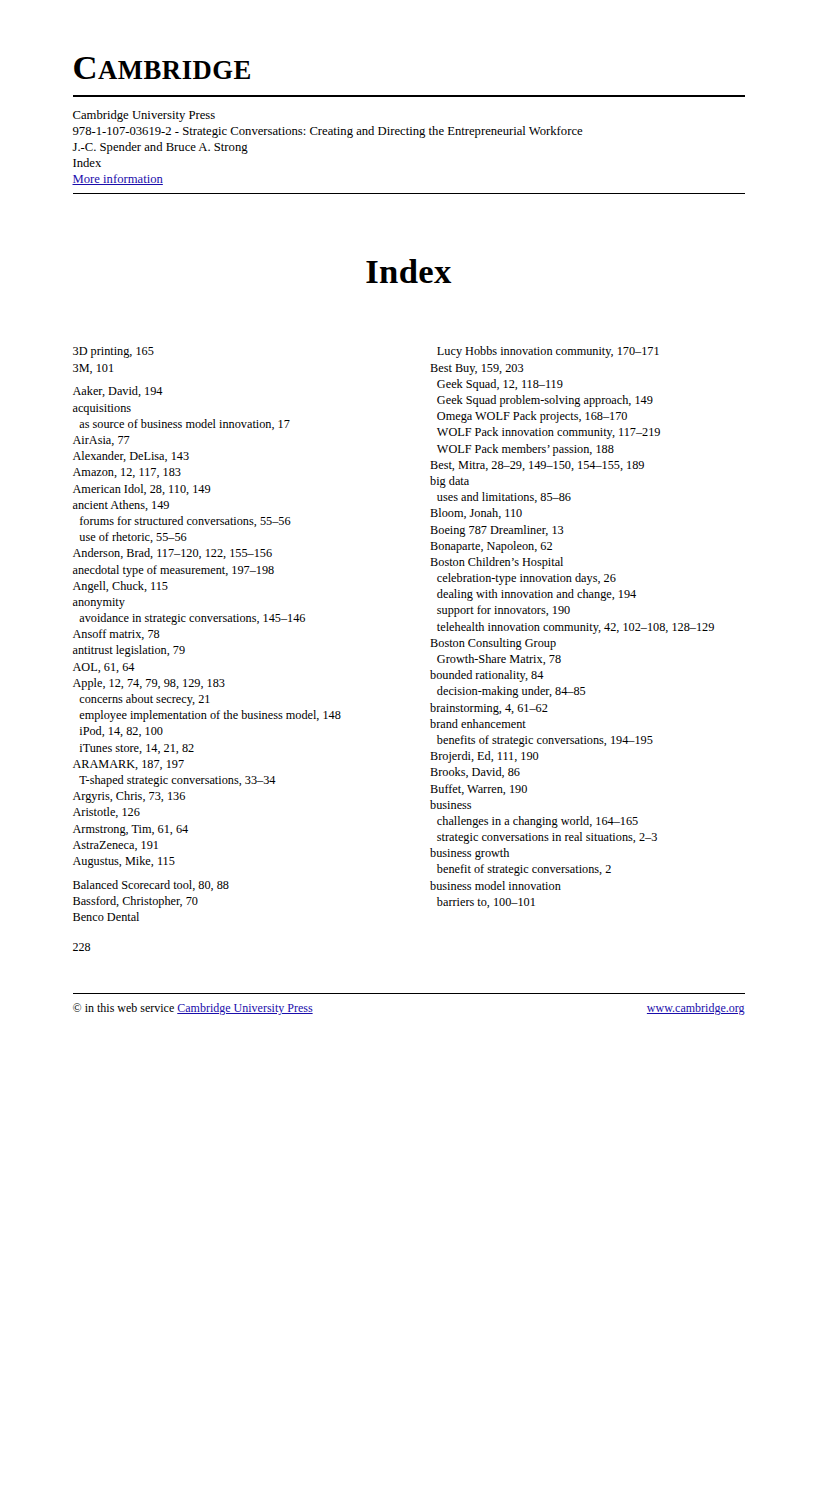CAMBRIDGE
Cambridge University Press
978-1-107-03619-2 - Strategic Conversations: Creating and Directing the Entrepreneurial Workforce
J.-C. Spender and Bruce A. Strong
Index
More information
Index
3D printing, 165
3M, 101
Aaker, David, 194
acquisitions
as source of business model innovation, 17
AirAsia, 77
Alexander, DeLisa, 143
Amazon, 12, 117, 183
American Idol, 28, 110, 149
ancient Athens, 149
forums for structured conversations, 55–56
use of rhetoric, 55–56
Anderson, Brad, 117–120, 122, 155–156
anecdotal type of measurement, 197–198
Angell, Chuck, 115
anonymity
avoidance in strategic conversations, 145–146
Ansoff matrix, 78
antitrust legislation, 79
AOL, 61, 64
Apple, 12, 74, 79, 98, 129, 183
concerns about secrecy, 21
employee implementation of the business model, 148
iPod, 14, 82, 100
iTunes store, 14, 21, 82
ARAMARK, 187, 197
T-shaped strategic conversations, 33–34
Argyris, Chris, 73, 136
Aristotle, 126
Armstrong, Tim, 61, 64
AstraZeneca, 191
Augustus, Mike, 115
Balanced Scorecard tool, 80, 88
Bassford, Christopher, 70
Benco Dental
Lucy Hobbs innovation community, 170–171
Best Buy, 159, 203
Geek Squad, 12, 118–119
Geek Squad problem-solving approach, 149
Omega WOLF Pack projects, 168–170
WOLF Pack innovation community, 117–219
WOLF Pack members’ passion, 188
Best, Mitra, 28–29, 149–150, 154–155, 189
big data
uses and limitations, 85–86
Bloom, Jonah, 110
Boeing 787 Dreamliner, 13
Bonaparte, Napoleon, 62
Boston Children’s Hospital
celebration-type innovation days, 26
dealing with innovation and change, 194
support for innovators, 190
telehealth innovation community, 42, 102–108, 128–129
Boston Consulting Group
Growth-Share Matrix, 78
bounded rationality, 84
decision-making under, 84–85
brainstorming, 4, 61–62
brand enhancement
benefits of strategic conversations, 194–195
Brojerdi, Ed, 111, 190
Brooks, David, 86
Buffet, Warren, 190
business
challenges in a changing world, 164–165
strategic conversations in real situations, 2–3
business growth
benefit of strategic conversations, 2
business model innovation
barriers to, 100–101
228
© in this web service Cambridge University Press
www.cambridge.org